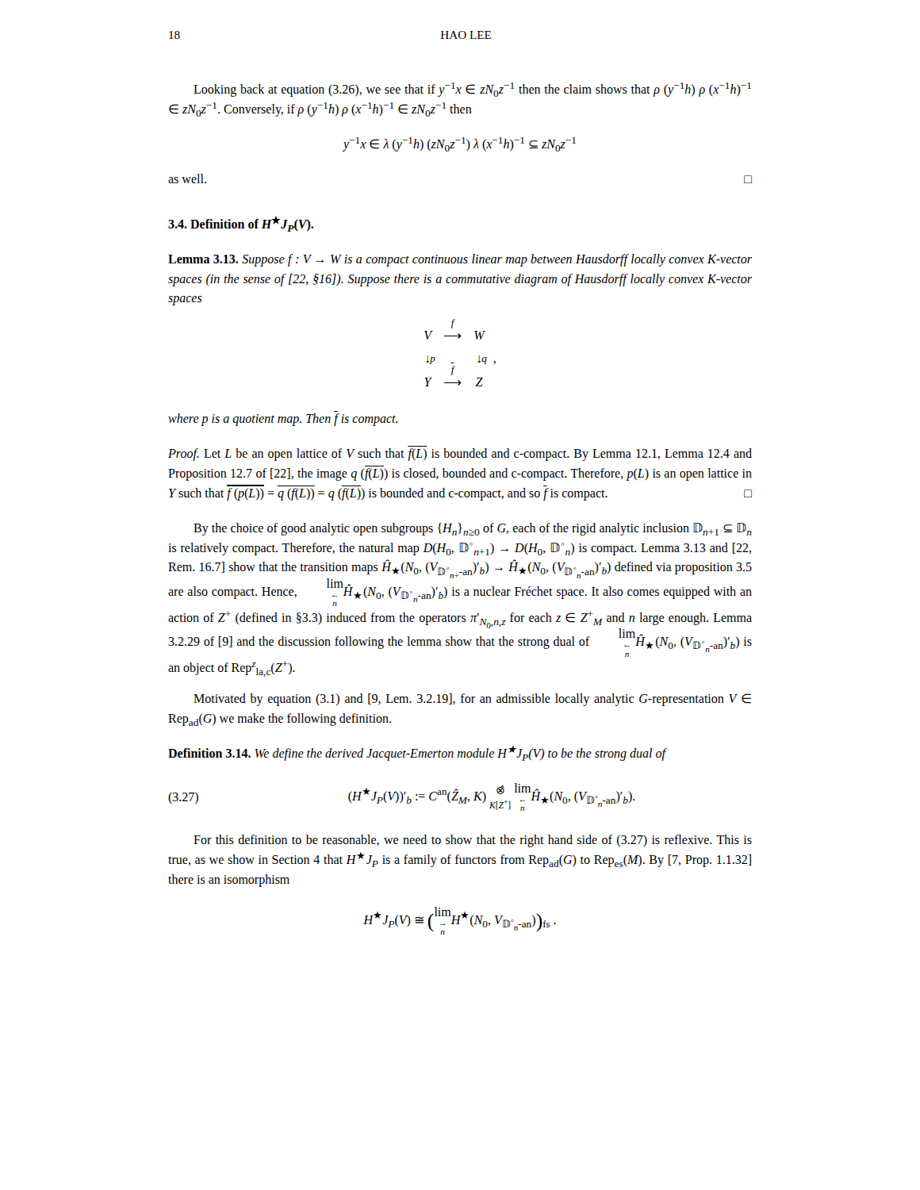18 HAO LEE
Looking back at equation (3.26), we see that if y−1x ∈ zN0z−1 then the claim shows that ρ (y−1h) ρ (x−1h)−1 ∈ zN0z−1. Conversely, if ρ (y−1h) ρ (x−1h)−1 ∈ zN0z−1 then
y−1x ∈ λ (y−1h) (zN0z−1) λ (x−1h)−1 ⊆ zN0z−1
as well. □
3.4. Definition of H★JP(V).
Lemma 3.13. Suppose f : V → W is a compact continuous linear map between Hausdorff locally convex K-vector spaces (in the sense of [22, §16]). Suppose there is a commutative diagram of Hausdorff locally convex K-vector spaces
| V | f ⟶ | W | |
| ↓ p | | ↓ q | , |
| Y | f ⟶ | Z | |
where p is a quotient map. Then f is compact.
Proof. Let L be an open lattice of V such that f(L) is bounded and c-compact. By Lemma 12.1, Lemma 12.4 and Proposition 12.7 of [22], the image q (f(L)) is closed, bounded and c-compact. Therefore, p(L) is an open lattice in Y such that f (p(L)) = q (f(L)) = q (f(L)) is bounded and c-compact, and so f is compact. □
By the choice of good analytic open subgroups {Hn}n≥0 of G, each of the rigid analytic inclusion 𝔻n+1 ⊆ 𝔻n is relatively compact. Therefore, the natural map D(H0, 𝔻◦n+1) → D(H0, 𝔻◦n) is compact. Lemma 3.13 and [22, Rem. 16.7] show that the transition maps Ĥ★(N0, (V𝔻◦n+-an)′b) → Ĥ★(N0, (V𝔻◦n-an)′b) defined via proposition 3.5 are also compact. Hence, lim←n Ĥ★(N0, (V𝔻◦n-an)′b) is a nuclear Fréchet space. It also comes equipped with an action of Z+ (defined in §3.3) induced from the operators π′N0,n,z for each z ∈ Z+M and n large enough. Lemma 3.2.29 of [9] and the discussion following the lemma show that the strong dual of lim←n Ĥ★(N0, (V𝔻◦n-an)′b) is an object of Repzla,c(Z+).
Motivated by equation (3.1) and [9, Lem. 3.2.19], for an admissible locally analytic G-representation V ∈ Repad(G) we make the following definition.
Definition 3.14. We define the derived Jacquet-Emerton module H★JP(V) to be the strong dual of
(3.27)
(H★JP(V))′b := Can(ẐM, K) ⊗̂K[Z+] lim←n Ĥ★(N0, (V𝔻◦n-an)′b).
For this definition to be reasonable, we need to show that the right hand side of (3.27) is reflexive. This is true, as we show in Section 4 that H★JP is a family of functors from Repad(G) to Repes(M). By [7, Prop. 1.1.32] there is an isomorphism
H★JP(V) ≅ (lim→n H★(N0, V𝔻◦n-an))fs .